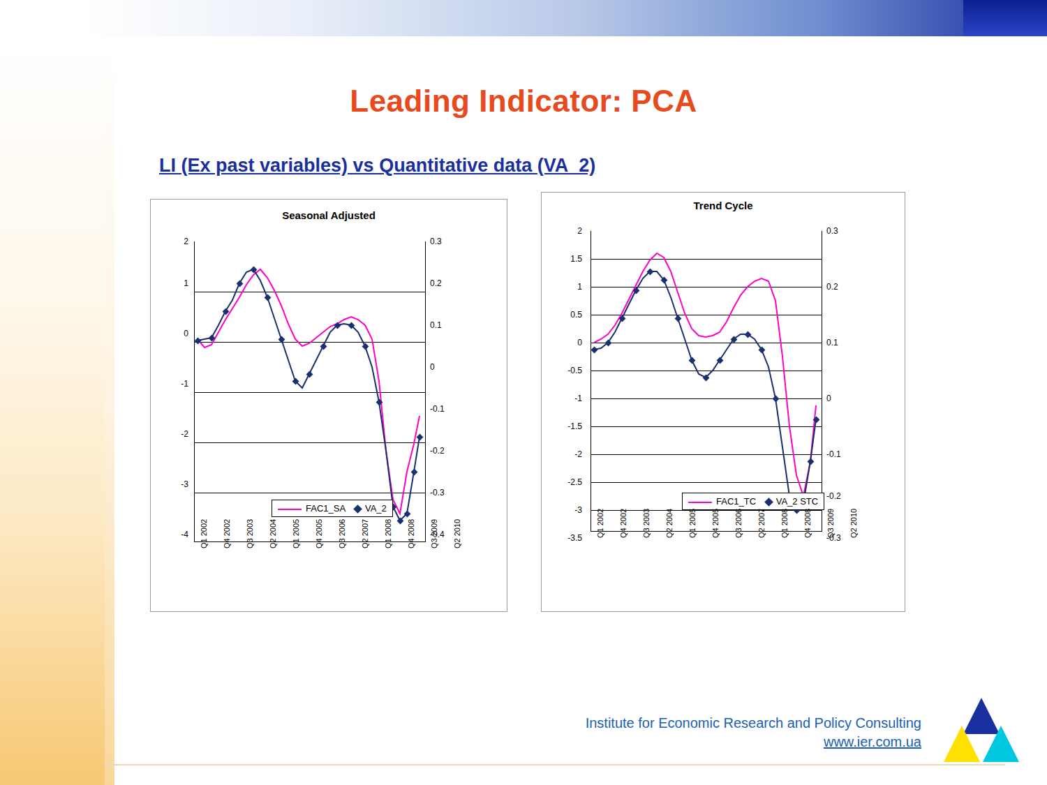Leading Indicator: PCA
LI (Ex past variables) vs Quantitative data (VA_2)
Seasonal Adjusted
FAC1_SA VA_2
2
1
0
-1
-2
-3
-4
0.3
0.2
0.1
0
-0.1
-0.2
-0.3
-0.4
Q1 2002
Q4 2002
Q3 2003
Q2 2004
Q1 2005
Q4 2005
Q3 2006
Q2 2007
Q1 2008
Q4 2008
Q3 2009
Q2 2010
Trend Cycle
FAC1_TC VA_2 STC
2
1.5
1
0.5
0
-0.5
-1
-1.5
-2
-2.5
-3
-3.5
0.3
0.2
0.1
0
-0.1
-0.2
-0.3
Q1 2002
Q4 2002
Q3 2003
Q2 2004
Q1 2005
Q4 2005
Q3 2006
Q2 2007
Q1 2008
Q4 2008
Q3 2009
Q2 2010
Institute for Economic Research and Policy Consulting
www.ier.com.ua